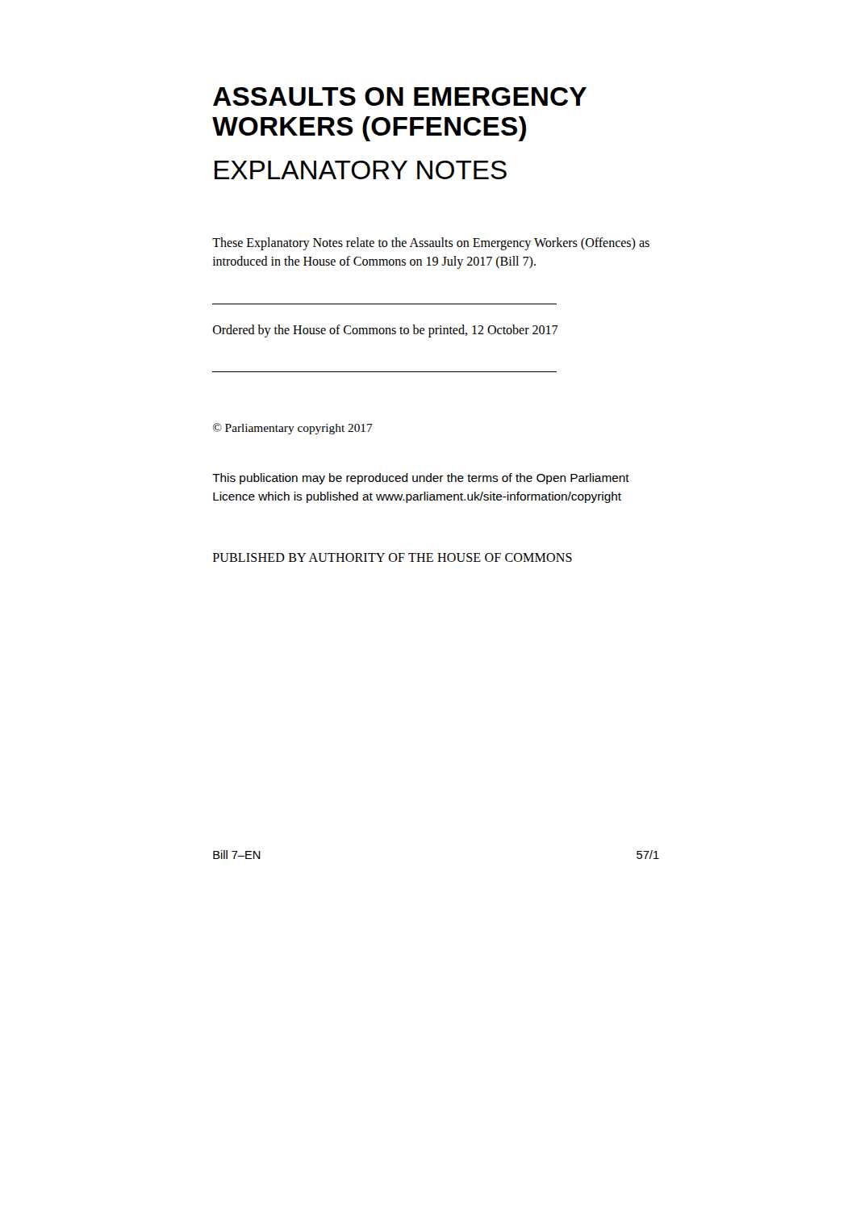Assaults on Emergency Workers (Offences)
Explanatory Notes
These Explanatory Notes relate to the Assaults on Emergency Workers (Offences) as introduced in the House of Commons on 19 July 2017 (Bill 7).
Ordered by the House of Commons to be printed, 12 October 2017
© Parliamentary copyright 2017
This publication may be reproduced under the terms of the Open Parliament Licence which is published at www.parliament.uk/site-information/copyright
PUBLISHED BY AUTHORITY OF THE HOUSE OF COMMONS
Bill 7–EN 57/1